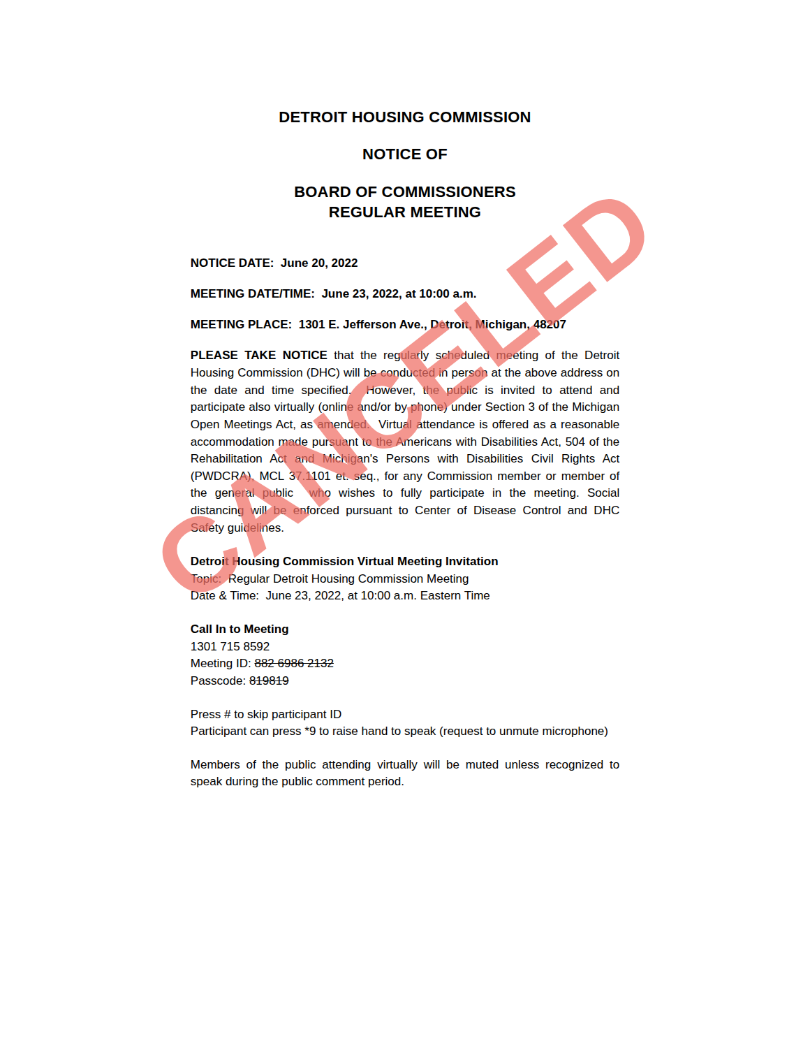CANCELED
DETROIT HOUSING COMMISSION
NOTICE OF
BOARD OF COMMISSIONERS
REGULAR MEETING
NOTICE DATE: June 20, 2022
MEETING DATE/TIME: June 23, 2022, at 10:00 a.m.
MEETING PLACE: 1301 E. Jefferson Ave., Detroit, Michigan, 48207
PLEASE TAKE NOTICE that the regularly scheduled meeting of the Detroit Housing Commission (DHC) will be conducted in person at the above address on the date and time specified. However, the public is invited to attend and participate also virtually (online and/or by phone) under Section 3 of the Michigan Open Meetings Act, as amended. Virtual attendance is offered as a reasonable accommodation made pursuant to the Americans with Disabilities Act, 504 of the Rehabilitation Act and Michigan's Persons with Disabilities Civil Rights Act (PWDCRA), MCL 37.1101 et. seq., for any Commission member or member of the general public who wishes to fully participate in the meeting. Social distancing will be enforced pursuant to Center of Disease Control and DHC Safety guidelines.
Detroit Housing Commission Virtual Meeting Invitation
Topic: Regular Detroit Housing Commission Meeting
Date & Time: June 23, 2022, at 10:00 a.m. Eastern Time
Call In to Meeting
1301 715 8592
Meeting ID: 882 6986 2132
Passcode: 819819
Press # to skip participant ID
Participant can press *9 to raise hand to speak (request to unmute microphone)
Members of the public attending virtually will be muted unless recognized to speak during the public comment period.